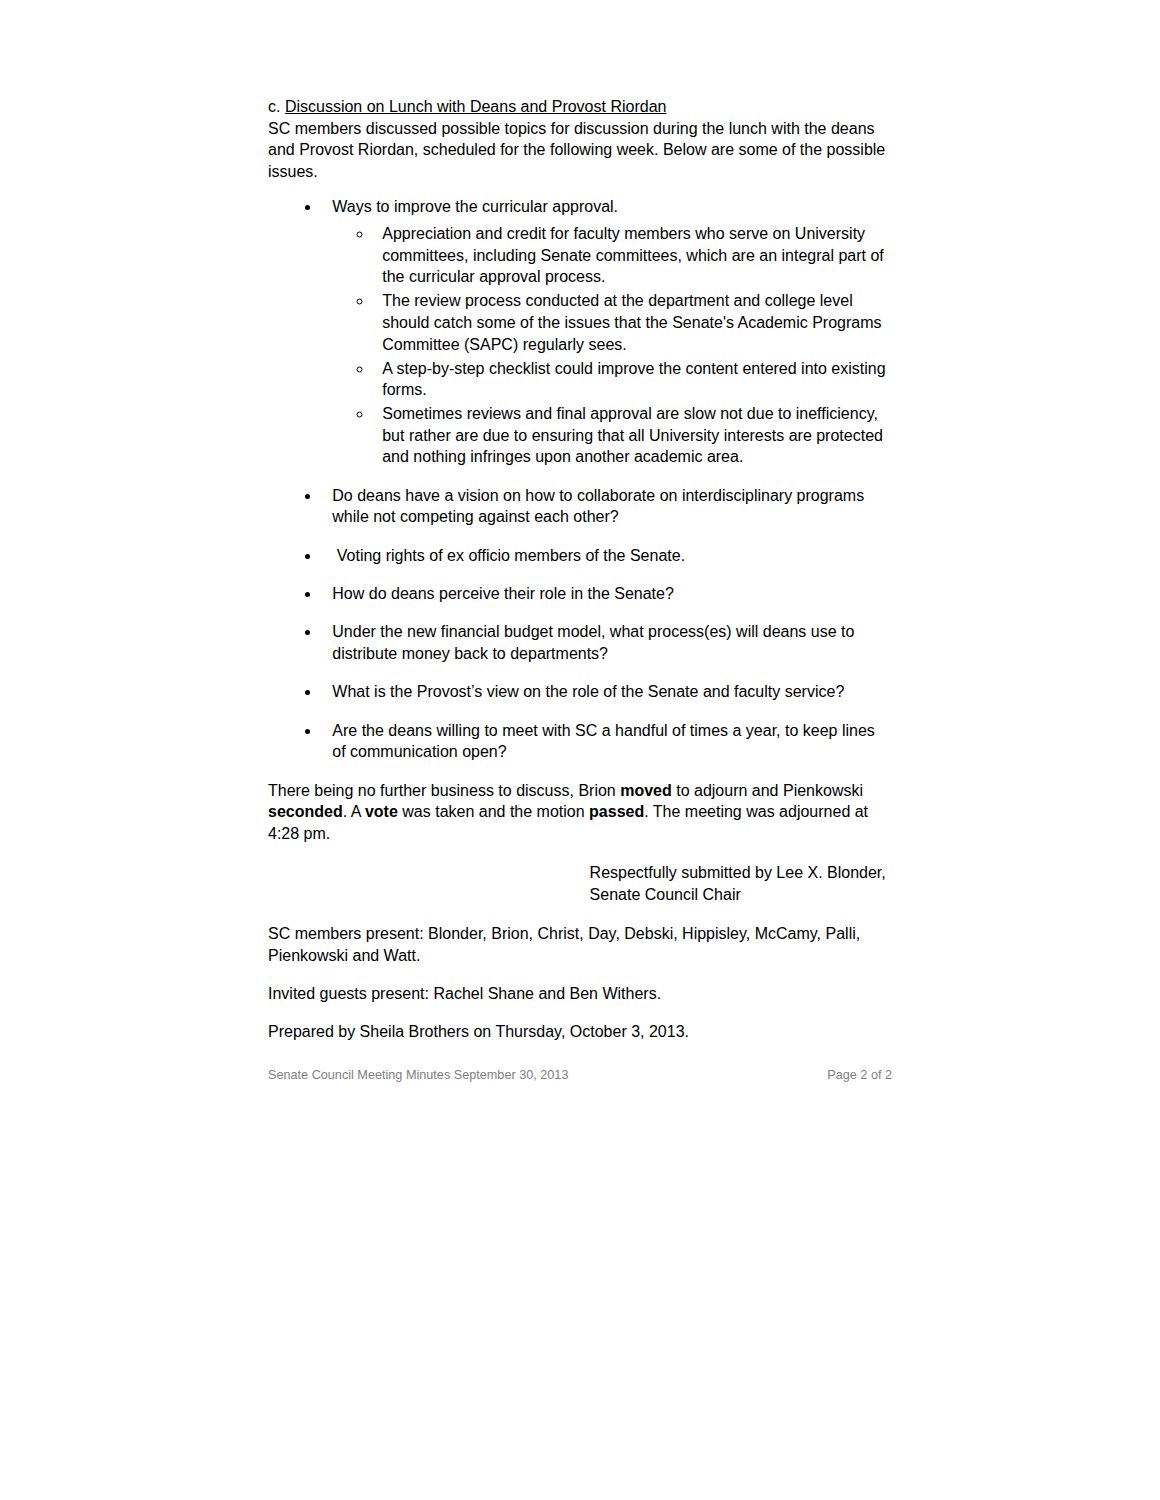c. Discussion on Lunch with Deans and Provost Riordan
SC members discussed possible topics for discussion during the lunch with the deans and Provost Riordan, scheduled for the following week. Below are some of the possible issues.
Ways to improve the curricular approval.
Appreciation and credit for faculty members who serve on University committees, including Senate committees, which are an integral part of the curricular approval process.
The review process conducted at the department and college level should catch some of the issues that the Senate's Academic Programs Committee (SAPC) regularly sees.
A step-by-step checklist could improve the content entered into existing forms.
Sometimes reviews and final approval are slow not due to inefficiency, but rather are due to ensuring that all University interests are protected and nothing infringes upon another academic area.
Do deans have a vision on how to collaborate on interdisciplinary programs while not competing against each other?
Voting rights of ex officio members of the Senate.
How do deans perceive their role in the Senate?
Under the new financial budget model, what process(es) will deans use to distribute money back to departments?
What is the Provost’s view on the role of the Senate and faculty service?
Are the deans willing to meet with SC a handful of times a year, to keep lines of communication open?
There being no further business to discuss, Brion moved to adjourn and Pienkowski seconded. A vote was taken and the motion passed. The meeting was adjourned at 4:28 pm.
Respectfully submitted by Lee X. Blonder,
Senate Council Chair
SC members present: Blonder, Brion, Christ, Day, Debski, Hippisley, McCamy, Palli, Pienkowski and Watt.
Invited guests present: Rachel Shane and Ben Withers.
Prepared by Sheila Brothers on Thursday, October 3, 2013.
Senate Council Meeting Minutes September 30, 2013 Page 2 of 2